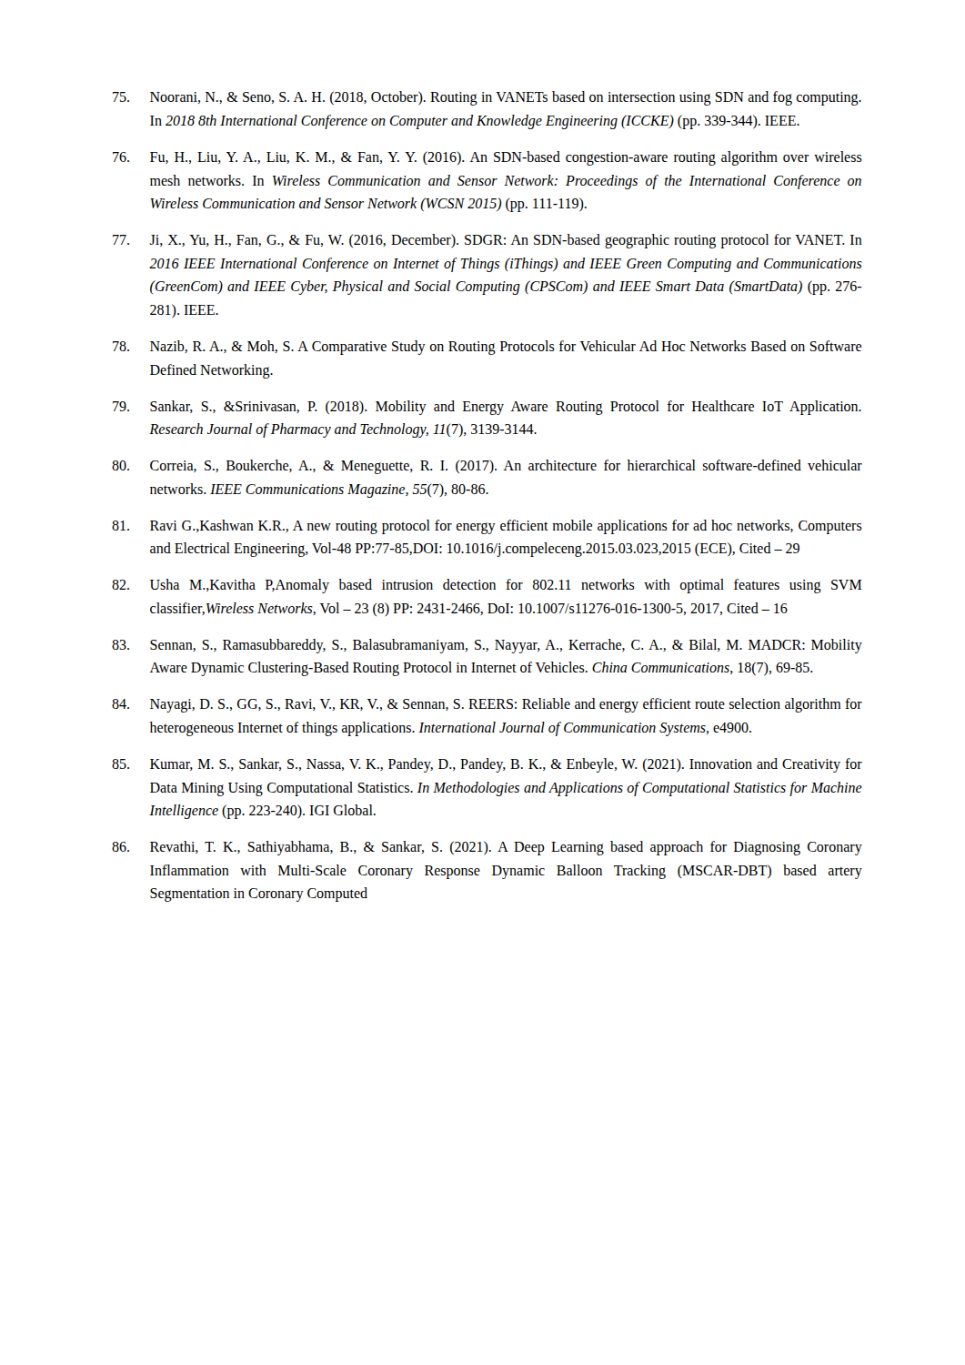Noorani, N., & Seno, S. A. H. (2018, October). Routing in VANETs based on intersection using SDN and fog computing. In 2018 8th International Conference on Computer and Knowledge Engineering (ICCKE) (pp. 339-344). IEEE.
Fu, H., Liu, Y. A., Liu, K. M., & Fan, Y. Y. (2016). An SDN-based congestion-aware routing algorithm over wireless mesh networks. In Wireless Communication and Sensor Network: Proceedings of the International Conference on Wireless Communication and Sensor Network (WCSN 2015) (pp. 111-119).
Ji, X., Yu, H., Fan, G., & Fu, W. (2016, December). SDGR: An SDN-based geographic routing protocol for VANET. In 2016 IEEE International Conference on Internet of Things (iThings) and IEEE Green Computing and Communications (GreenCom) and IEEE Cyber, Physical and Social Computing (CPSCom) and IEEE Smart Data (SmartData) (pp. 276-281). IEEE.
Nazib, R. A., & Moh, S. A Comparative Study on Routing Protocols for Vehicular Ad Hoc Networks Based on Software Defined Networking.
Sankar, S., &Srinivasan, P. (2018). Mobility and Energy Aware Routing Protocol for Healthcare IoT Application. Research Journal of Pharmacy and Technology, 11(7), 3139-3144.
Correia, S., Boukerche, A., & Meneguette, R. I. (2017). An architecture for hierarchical software-defined vehicular networks. IEEE Communications Magazine, 55(7), 80-86.
Ravi G.,Kashwan K.R., A new routing protocol for energy efficient mobile applications for ad hoc networks, Computers and Electrical Engineering, Vol-48 PP:77-85,DOI: 10.1016/j.compeleceng.2015.03.023,2015 (ECE), Cited – 29
Usha M.,Kavitha P,Anomaly based intrusion detection for 802.11 networks with optimal features using SVM classifier,Wireless Networks, Vol – 23 (8) PP: 2431-2466, DoI: 10.1007/s11276-016-1300-5, 2017, Cited – 16
Sennan, S., Ramasubbareddy, S., Balasubramaniyam, S., Nayyar, A., Kerrache, C. A., & Bilal, M. MADCR: Mobility Aware Dynamic Clustering-Based Routing Protocol in Internet of Vehicles. China Communications, 18(7), 69-85.
Nayagi, D. S., GG, S., Ravi, V., KR, V., & Sennan, S. REERS: Reliable and energy efficient route selection algorithm for heterogeneous Internet of things applications. International Journal of Communication Systems, e4900.
Kumar, M. S., Sankar, S., Nassa, V. K., Pandey, D., Pandey, B. K., & Enbeyle, W. (2021). Innovation and Creativity for Data Mining Using Computational Statistics. In Methodologies and Applications of Computational Statistics for Machine Intelligence (pp. 223-240). IGI Global.
Revathi, T. K., Sathiyabhama, B., & Sankar, S. (2021). A Deep Learning based approach for Diagnosing Coronary Inflammation with Multi-Scale Coronary Response Dynamic Balloon Tracking (MSCAR-DBT) based artery Segmentation in Coronary Computed